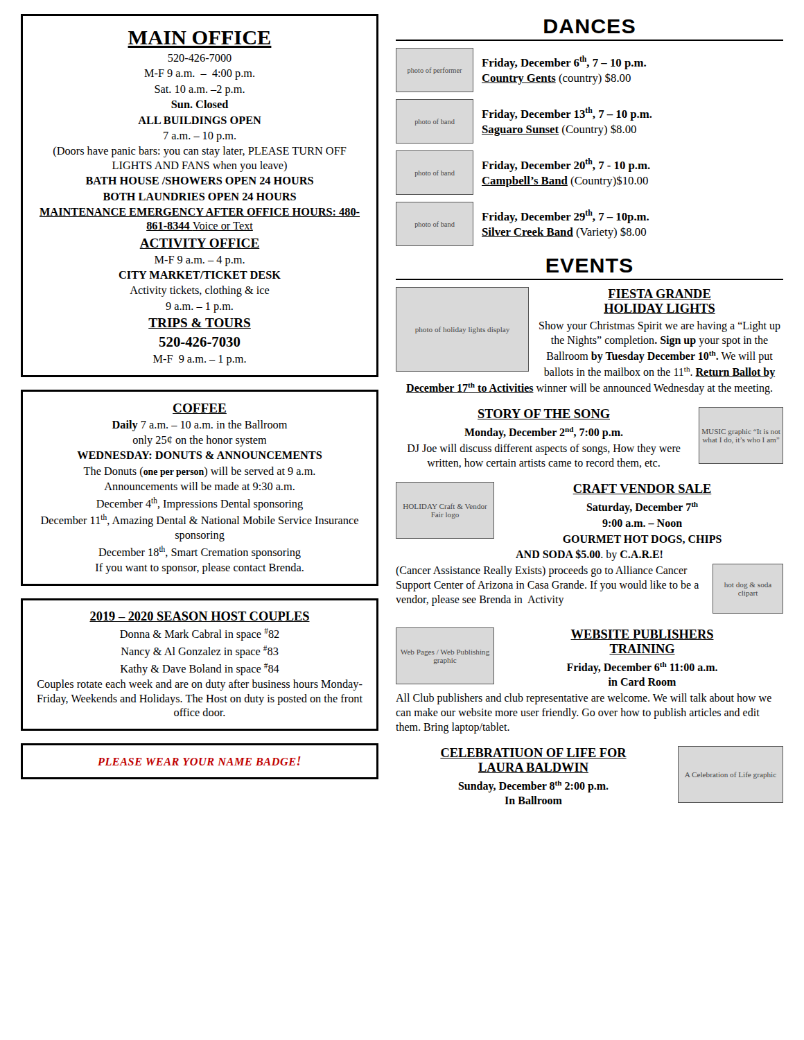MAIN OFFICE
520-426-7000
M-F 9 a.m. – 4:00 p.m.
Sat. 10 a.m. –2 p.m.
Sun. Closed
ALL BUILDINGS OPEN
7 a.m. – 10 p.m.
(Doors have panic bars: you can stay later, PLEASE TURN OFF LIGHTS AND FANS when you leave)
BATH HOUSE /SHOWERS OPEN 24 HOURS
BOTH LAUNDRIES OPEN 24 HOURS
MAINTENANCE EMERGENCY AFTER OFFICE HOURS: 480-861-8344 Voice or Text
ACTIVITY OFFICE
M-F 9 a.m. – 4 p.m.
CITY MARKET/TICKET DESK
Activity tickets, clothing & ice
9 a.m. – 1 p.m.
TRIPS & TOURS
520-426-7030
M-F 9 a.m. – 1 p.m.
COFFEE
Daily 7 a.m. – 10 a.m. in the Ballroom
only 25¢ on the honor system
WEDNESDAY: DONUTS & ANNOUNCEMENTS
The Donuts (one per person) will be served at 9 a.m.
Announcements will be made at 9:30 a.m.
December 4th, Impressions Dental sponsoring
December 11th, Amazing Dental & National Mobile Service Insurance sponsoring
December 18th, Smart Cremation sponsoring
If you want to sponsor, please contact Brenda.
2019 – 2020 SEASON HOST COUPLES
Donna & Mark Cabral in space #82
Nancy & Al Gonzalez in space #83
Kathy & Dave Boland in space #84
Couples rotate each week and are on duty after business hours Monday-Friday, Weekends and Holidays. The Host on duty is posted on the front office door.
PLEASE WEAR YOUR NAME BADGE!
DANCES
photo of performer
Friday, December 6th, 7 – 10 p.m.
Country Gents (country) $8.00
photo of band
Friday, December 13th, 7 – 10 p.m.
Saguaro Sunset (Country) $8.00
photo of band
Friday, December 20th, 7 - 10 p.m.
Campbell’s Band (Country)$10.00
photo of band
Friday, December 29th, 7 – 10p.m.
Silver Creek Band (Variety) $8.00
EVENTS
photo of holiday lights display
FIESTA GRANDE
HOLIDAY LIGHTS
Show your Christmas Spirit we are having a “Light up the Nights” completion. Sign up your spot in the Ballroom by Tuesday December 10th. We will put ballots in the mailbox on the 11th. Return Ballot by December 17th to Activities winner will be announced Wednesday at the meeting.
MUSIC graphic “It is not what I do, it’s who I am”
STORY OF THE SONG
Monday, December 2nd, 7:00 p.m.
DJ Joe will discuss different aspects of songs, How they were written, how certain artists came to record them, etc.
HOLIDAY Craft & Vendor Fair logo
CRAFT VENDOR SALE
Saturday, December 7th
9:00 a.m. – Noon
GOURMET HOT DOGS, CHIPS
AND SODA $5.00. by C.A.R.E!
hot dog & soda clipart
(Cancer Assistance Really Exists) proceeds go to Alliance Cancer Support Center of Arizona in Casa Grande. If you would like to be a vendor, please see Brenda in Activity
Web Pages / Web Publishing graphic
WEBSITE PUBLISHERS
TRAINING
Friday, December 6th 11:00 a.m.
in Card Room
All Club publishers and club representative are welcome. We will talk about how we can make our website more user friendly. Go over how to publish articles and edit them. Bring laptop/tablet.
A Celebration of Life graphic
CELEBRATIUON OF LIFE FOR
LAURA BALDWIN
Sunday, December 8th 2:00 p.m.
In Ballroom